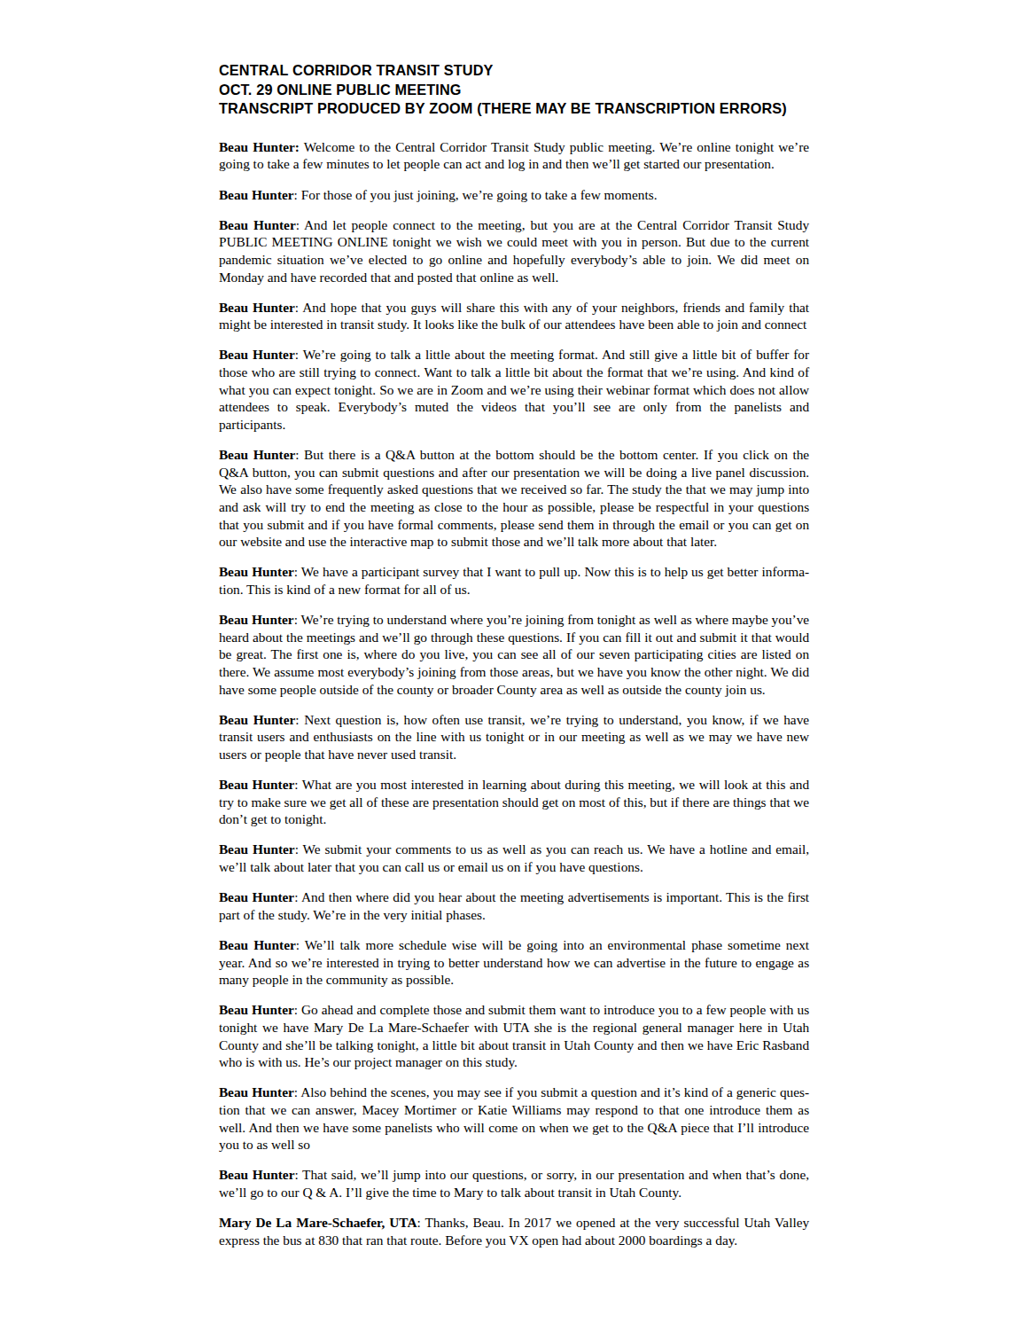CENTRAL CORRIDOR TRANSIT STUDY
OCT. 29 ONLINE PUBLIC MEETING
TRANSCRIPT PRODUCED BY ZOOM (THERE MAY BE TRANSCRIPTION ERRORS)
Beau Hunter: Welcome to the Central Corridor Transit Study public meeting. We’re online tonight we’re going to take a few minutes to let people can act and log in and then we’ll get started our presentation.
Beau Hunter: For those of you just joining, we’re going to take a few moments.
Beau Hunter: And let people connect to the meeting, but you are at the Central Corridor Transit Study PUBLIC MEETING ONLINE tonight we wish we could meet with you in person. But due to the current pandemic situation we’ve elected to go online and hopefully everybody’s able to join. We did meet on Monday and have recorded that and posted that online as well.
Beau Hunter: And hope that you guys will share this with any of your neighbors, friends and family that might be interested in transit study. It looks like the bulk of our attendees have been able to join and connect
Beau Hunter: We’re going to talk a little about the meeting format. And still give a little bit of buffer for those who are still trying to connect. Want to talk a little bit about the format that we’re using. And kind of what you can expect tonight. So we are in Zoom and we’re using their webinar format which does not allow attendees to speak. Everybody’s muted the videos that you’ll see are only from the panelists and participants.
Beau Hunter: But there is a Q&A button at the bottom should be the bottom center. If you click on the Q&A button, you can submit questions and after our presentation we will be doing a live panel discussion. We also have some frequently asked questions that we received so far. The study the that we may jump into and ask will try to end the meeting as close to the hour as possible, please be respectful in your questions that you submit and if you have formal comments, please send them in through the email or you can get on our website and use the interactive map to submit those and we’ll talk more about that later.
Beau Hunter: We have a participant survey that I want to pull up. Now this is to help us get better information. This is kind of a new format for all of us.
Beau Hunter: We’re trying to understand where you’re joining from tonight as well as where maybe you’ve heard about the meetings and we’ll go through these questions. If you can fill it out and submit it that would be great. The first one is, where do you live, you can see all of our seven participating cities are listed on there. We assume most everybody’s joining from those areas, but we have you know the other night. We did have some people outside of the county or broader County area as well as outside the county join us.
Beau Hunter: Next question is, how often use transit, we’re trying to understand, you know, if we have transit users and enthusiasts on the line with us tonight or in our meeting as well as we may we have new users or people that have never used transit.
Beau Hunter: What are you most interested in learning about during this meeting, we will look at this and try to make sure we get all of these are presentation should get on most of this, but if there are things that we don’t get to tonight.
Beau Hunter: We submit your comments to us as well as you can reach us. We have a hotline and email, we’ll talk about later that you can call us or email us on if you have questions.
Beau Hunter: And then where did you hear about the meeting advertisements is important. This is the first part of the study. We’re in the very initial phases.
Beau Hunter: We’ll talk more schedule wise will be going into an environmental phase sometime next year. And so we’re interested in trying to better understand how we can advertise in the future to engage as many people in the community as possible.
Beau Hunter: Go ahead and complete those and submit them want to introduce you to a few people with us tonight we have Mary De La Mare-Schaefer with UTA she is the regional general manager here in Utah County and she’ll be talking tonight, a little bit about transit in Utah County and then we have Eric Rasband who is with us. He’s our project manager on this study.
Beau Hunter: Also behind the scenes, you may see if you submit a question and it’s kind of a generic question that we can answer, Macey Mortimer or Katie Williams may respond to that one introduce them as well. And then we have some panelists who will come on when we get to the Q&A piece that I’ll introduce you to as well so
Beau Hunter: That said, we’ll jump into our questions, or sorry, in our presentation and when that’s done, we’ll go to our Q & A. I’ll give the time to Mary to talk about transit in Utah County.
Mary De La Mare-Schaefer, UTA: Thanks, Beau. In 2017 we opened at the very successful Utah Valley express the bus at 830 that ran that route. Before you VX open had about 2000 boardings a day.